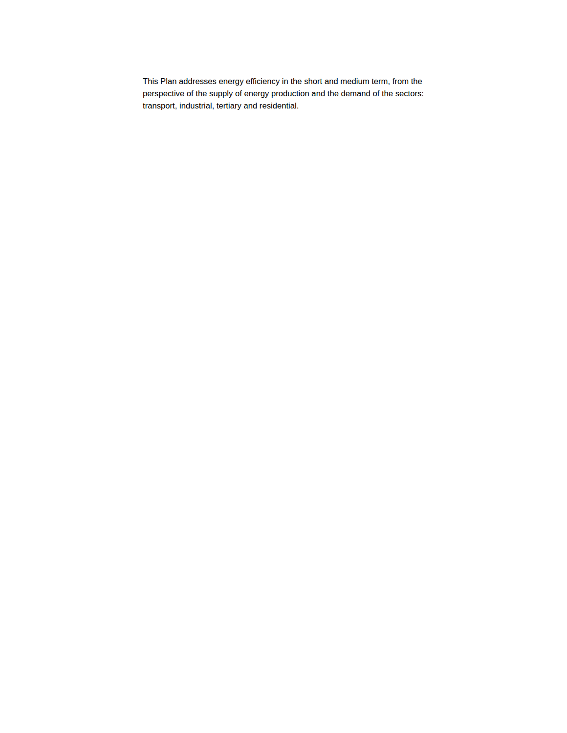This Plan addresses energy efficiency in the short and medium term, from the perspective of the supply of energy production and the demand of the sectors: transport, industrial, tertiary and residential.